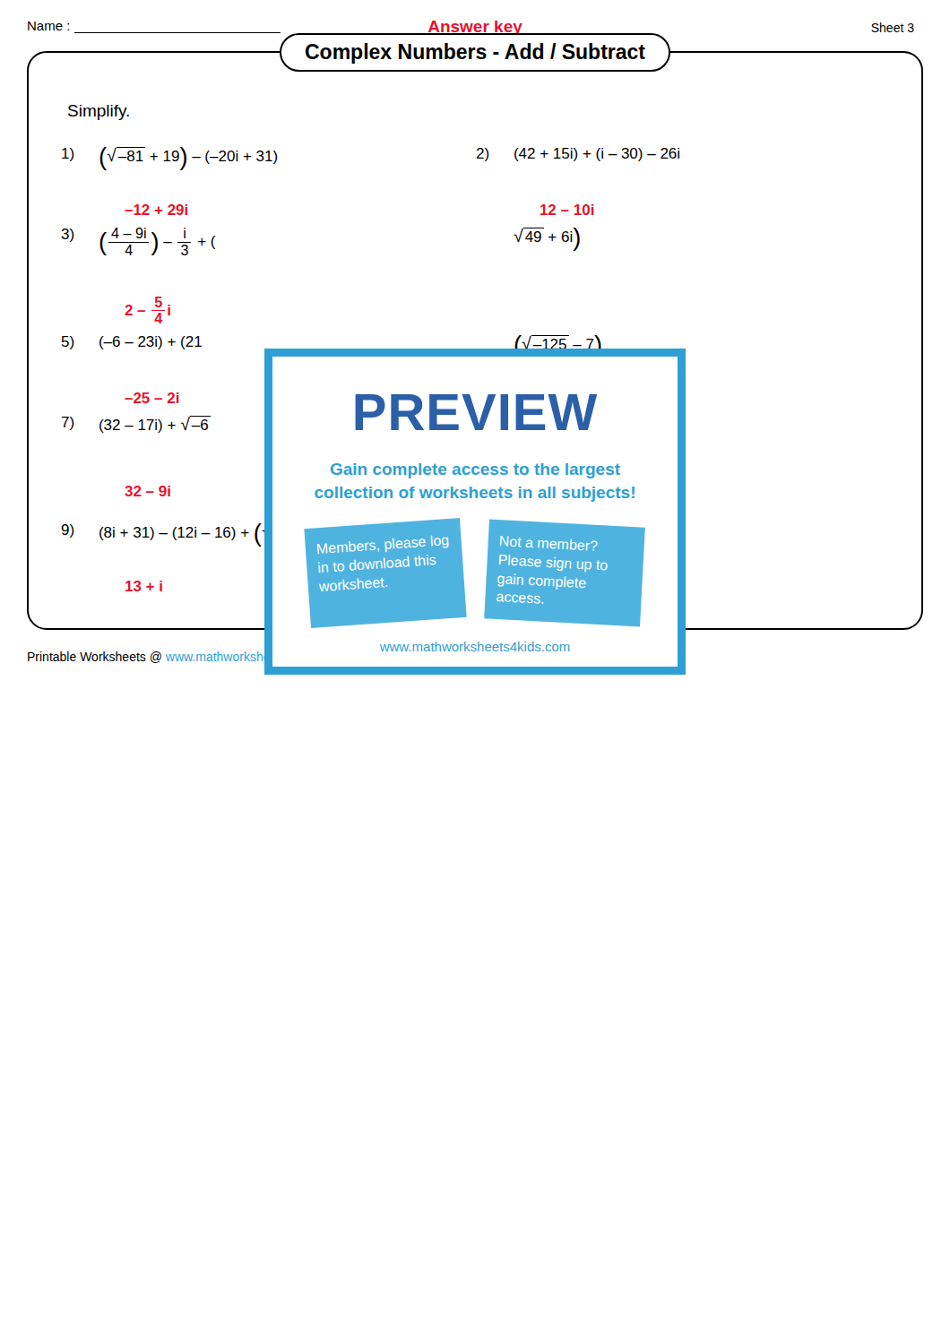Name :
Answer key
Sheet 3
Complex Numbers - Add / Subtract
Simplify.
| 1) | ( √ –81 + 19 ) – (–20i + 31) | 2) | (42 + 15i) + (i – 30) – 26i |
| | –12 + 29i | | 12 – 10i |
| 3) | ( 4 – 9i 4 ) – i 3 + ( | | √ 49 + 6i ) |
| | 2 – 5 4 i | | |
| 5) | (–6 – 23i) + (21 | | ( √ –125 – 7 ) |
| | –25 – 2i | | |
| 7) | (32 – 17i) + √ –6 | | –6 + i 2 ) |
| | 32 – 9i | | – 2 5 + 1 10 i |
| 9) | (8i + 31) – (12i – 16) + ( √ –25 – 34 ) | 10) | (–35 + 18i) – (1 + 27i) |
| | 13 + i | | –36 – 9i |
PREVIEW
Gain complete access to the largest
collection of worksheets in all subjects!
Members, please log in to download this worksheet.
Not a member? Please sign up to gain complete access.
www.mathworksheets4kids.com
Printable Worksheets @ www.mathworksheets4kids.com